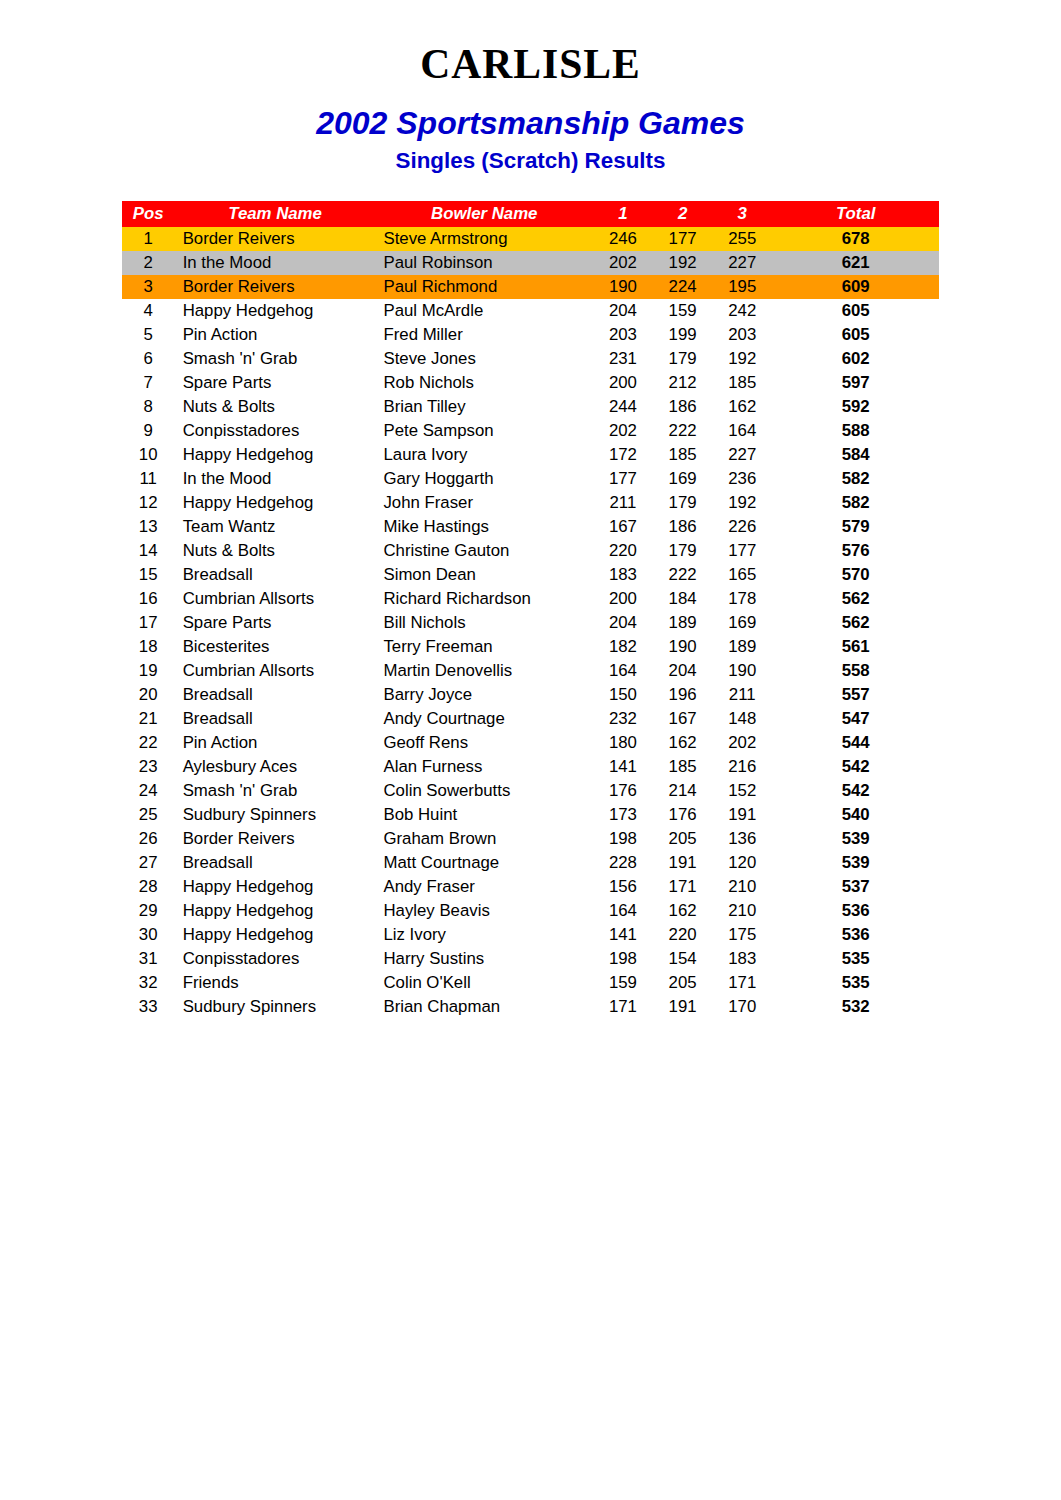CARLISLE
2002 Sportsmanship Games
Singles (Scratch) Results
| Pos | Team Name | Bowler Name | 1 | 2 | 3 | Total |
| --- | --- | --- | --- | --- | --- | --- |
| 1 | Border Reivers | Steve Armstrong | 246 | 177 | 255 | 678 |
| 2 | In the Mood | Paul Robinson | 202 | 192 | 227 | 621 |
| 3 | Border Reivers | Paul Richmond | 190 | 224 | 195 | 609 |
| 4 | Happy Hedgehog | Paul McArdle | 204 | 159 | 242 | 605 |
| 5 | Pin Action | Fred Miller | 203 | 199 | 203 | 605 |
| 6 | Smash 'n' Grab | Steve Jones | 231 | 179 | 192 | 602 |
| 7 | Spare Parts | Rob Nichols | 200 | 212 | 185 | 597 |
| 8 | Nuts & Bolts | Brian Tilley | 244 | 186 | 162 | 592 |
| 9 | Conpisstadores | Pete Sampson | 202 | 222 | 164 | 588 |
| 10 | Happy Hedgehog | Laura Ivory | 172 | 185 | 227 | 584 |
| 11 | In the Mood | Gary Hoggarth | 177 | 169 | 236 | 582 |
| 12 | Happy Hedgehog | John Fraser | 211 | 179 | 192 | 582 |
| 13 | Team Wantz | Mike Hastings | 167 | 186 | 226 | 579 |
| 14 | Nuts & Bolts | Christine Gauton | 220 | 179 | 177 | 576 |
| 15 | Breadsall | Simon Dean | 183 | 222 | 165 | 570 |
| 16 | Cumbrian Allsorts | Richard Richardson | 200 | 184 | 178 | 562 |
| 17 | Spare Parts | Bill Nichols | 204 | 189 | 169 | 562 |
| 18 | Bicesterites | Terry Freeman | 182 | 190 | 189 | 561 |
| 19 | Cumbrian Allsorts | Martin Denovellis | 164 | 204 | 190 | 558 |
| 20 | Breadsall | Barry Joyce | 150 | 196 | 211 | 557 |
| 21 | Breadsall | Andy Courtnage | 232 | 167 | 148 | 547 |
| 22 | Pin Action | Geoff Rens | 180 | 162 | 202 | 544 |
| 23 | Aylesbury Aces | Alan Furness | 141 | 185 | 216 | 542 |
| 24 | Smash 'n' Grab | Colin Sowerbutts | 176 | 214 | 152 | 542 |
| 25 | Sudbury Spinners | Bob Huint | 173 | 176 | 191 | 540 |
| 26 | Border Reivers | Graham Brown | 198 | 205 | 136 | 539 |
| 27 | Breadsall | Matt Courtnage | 228 | 191 | 120 | 539 |
| 28 | Happy Hedgehog | Andy Fraser | 156 | 171 | 210 | 537 |
| 29 | Happy Hedgehog | Hayley Beavis | 164 | 162 | 210 | 536 |
| 30 | Happy Hedgehog | Liz Ivory | 141 | 220 | 175 | 536 |
| 31 | Conpisstadores | Harry Sustins | 198 | 154 | 183 | 535 |
| 32 | Friends | Colin O'Kell | 159 | 205 | 171 | 535 |
| 33 | Sudbury Spinners | Brian Chapman | 171 | 191 | 170 | 532 |